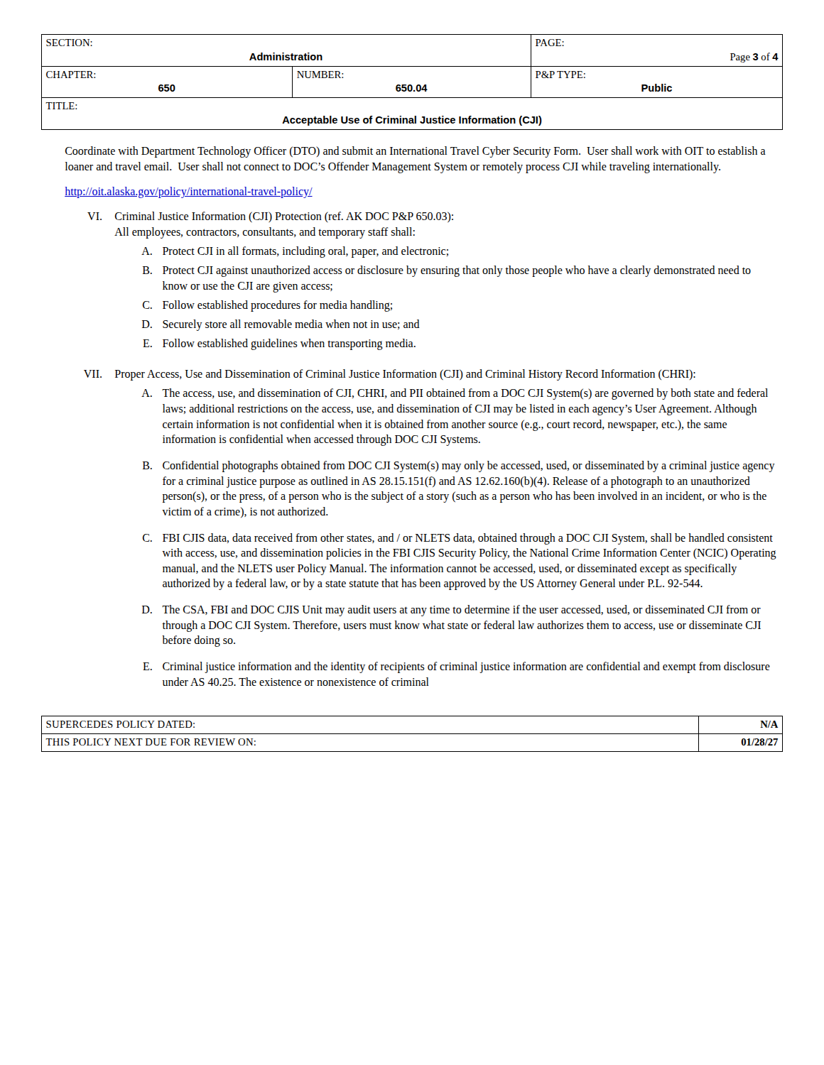| SECTION: Administration | PAGE: Page 3 of 4 |
| CHAPTER: 650 | NUMBER: 650.04 | P&P TYPE: Public |
| TITLE: Acceptable Use of Criminal Justice Information (CJI) |
Coordinate with Department Technology Officer (DTO) and submit an International Travel Cyber Security Form. User shall work with OIT to establish a loaner and travel email. User shall not connect to DOC’s Offender Management System or remotely process CJI while traveling internationally.
http://oit.alaska.gov/policy/international-travel-policy/
VI. Criminal Justice Information (CJI) Protection (ref. AK DOC P&P 650.03):
All employees, contractors, consultants, and temporary staff shall:
Protect CJI in all formats, including oral, paper, and electronic;
Protect CJI against unauthorized access or disclosure by ensuring that only those people who have a clearly demonstrated need to know or use the CJI are given access;
Follow established procedures for media handling;
Securely store all removable media when not in use; and
Follow established guidelines when transporting media.
VII. Proper Access, Use and Dissemination of Criminal Justice Information (CJI) and Criminal History Record Information (CHRI):
The access, use, and dissemination of CJI, CHRI, and PII obtained from a DOC CJI System(s) are governed by both state and federal laws; additional restrictions on the access, use, and dissemination of CJI may be listed in each agency’s User Agreement. Although certain information is not confidential when it is obtained from another source (e.g., court record, newspaper, etc.), the same information is confidential when accessed through DOC CJI Systems.
Confidential photographs obtained from DOC CJI System(s) may only be accessed, used, or disseminated by a criminal justice agency for a criminal justice purpose as outlined in AS 28.15.151(f) and AS 12.62.160(b)(4). Release of a photograph to an unauthorized person(s), or the press, of a person who is the subject of a story (such as a person who has been involved in an incident, or who is the victim of a crime), is not authorized.
FBI CJIS data, data received from other states, and / or NLETS data, obtained through a DOC CJI System, shall be handled consistent with access, use, and dissemination policies in the FBI CJIS Security Policy, the National Crime Information Center (NCIC) Operating manual, and the NLETS user Policy Manual. The information cannot be accessed, used, or disseminated except as specifically authorized by a federal law, or by a state statute that has been approved by the US Attorney General under P.L. 92-544.
The CSA, FBI and DOC CJIS Unit may audit users at any time to determine if the user accessed, used, or disseminated CJI from or through a DOC CJI System. Therefore, users must know what state or federal law authorizes them to access, use or disseminate CJI before doing so.
Criminal justice information and the identity of recipients of criminal justice information are confidential and exempt from disclosure under AS 40.25. The existence or nonexistence of criminal
| SUPERCEDES POLICY DATED: | N/A |
| THIS POLICY NEXT DUE FOR REVIEW ON: | 01/28/27 |